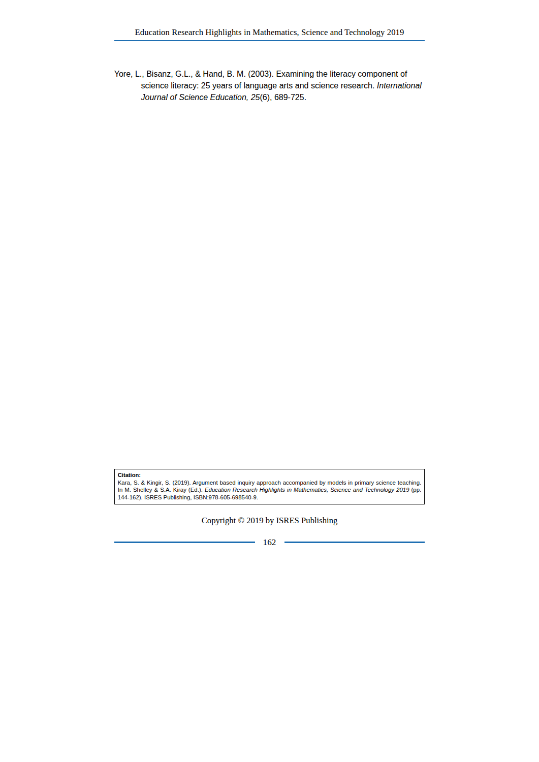Education Research Highlights in Mathematics, Science and Technology 2019
Yore, L., Bisanz, G.L., & Hand, B. M. (2003). Examining the literacy component of science literacy: 25 years of language arts and science research. International Journal of Science Education, 25(6), 689-725.
Citation: Kara, S. & Kingir, S. (2019). Argument based inquiry approach accompanied by models in primary science teaching. In M. Shelley & S.A. Kiray (Ed.). Education Research Highlights in Mathematics, Science and Technology 2019 (pp. 144-162). ISRES Publishing, ISBN:978-605-698540-9.
Copyright © 2019 by ISRES Publishing
162